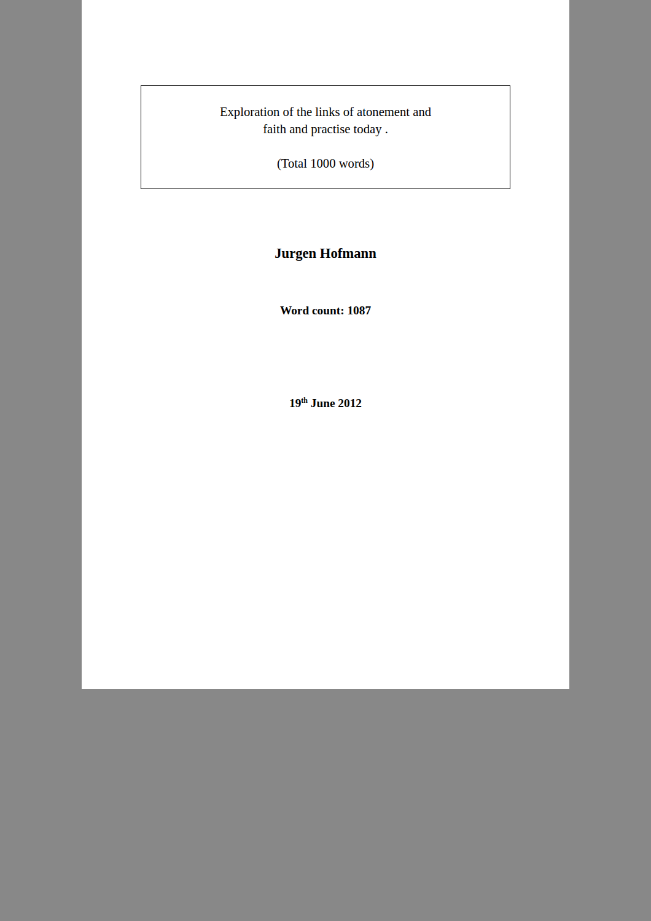Exploration of the links of atonement and faith and practise today . (Total 1000 words)
Jurgen Hofmann
Word count: 1087
19th June 2012